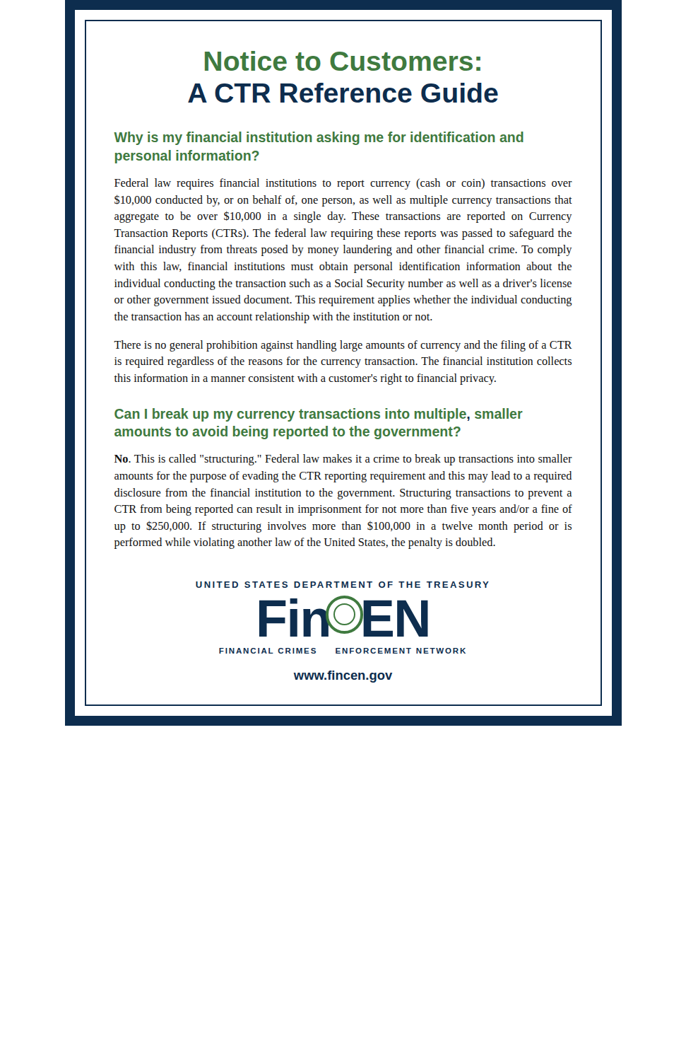Notice to Customers: A CTR Reference Guide
Why is my financial institution asking me for identification and personal information?
Federal law requires financial institutions to report currency (cash or coin) transactions over $10,000 conducted by, or on behalf of, one person, as well as multiple currency transactions that aggregate to be over $10,000 in a single day. These transactions are reported on Currency Transaction Reports (CTRs). The federal law requiring these reports was passed to safeguard the financial industry from threats posed by money laundering and other financial crime. To comply with this law, financial institutions must obtain personal identification information about the individual conducting the transaction such as a Social Security number as well as a driver's license or other government issued document. This requirement applies whether the individual conducting the transaction has an account relationship with the institution or not.
There is no general prohibition against handling large amounts of currency and the filing of a CTR is required regardless of the reasons for the currency transaction. The financial institution collects this information in a manner consistent with a customer's right to financial privacy.
Can I break up my currency transactions into multiple, smaller amounts to avoid being reported to the government?
No. This is called "structuring." Federal law makes it a crime to break up transactions into smaller amounts for the purpose of evading the CTR reporting requirement and this may lead to a required disclosure from the financial institution to the government. Structuring transactions to prevent a CTR from being reported can result in imprisonment for not more than five years and/or a fine of up to $250,000. If structuring involves more than $100,000 in a twelve month period or is performed while violating another law of the United States, the penalty is doubled.
UNITED STATES DEPARTMENT OF THE TREASURY
Fin EN
FINANCIAL CRIMES ENFORCEMENT NETWORK
www.fincen.gov